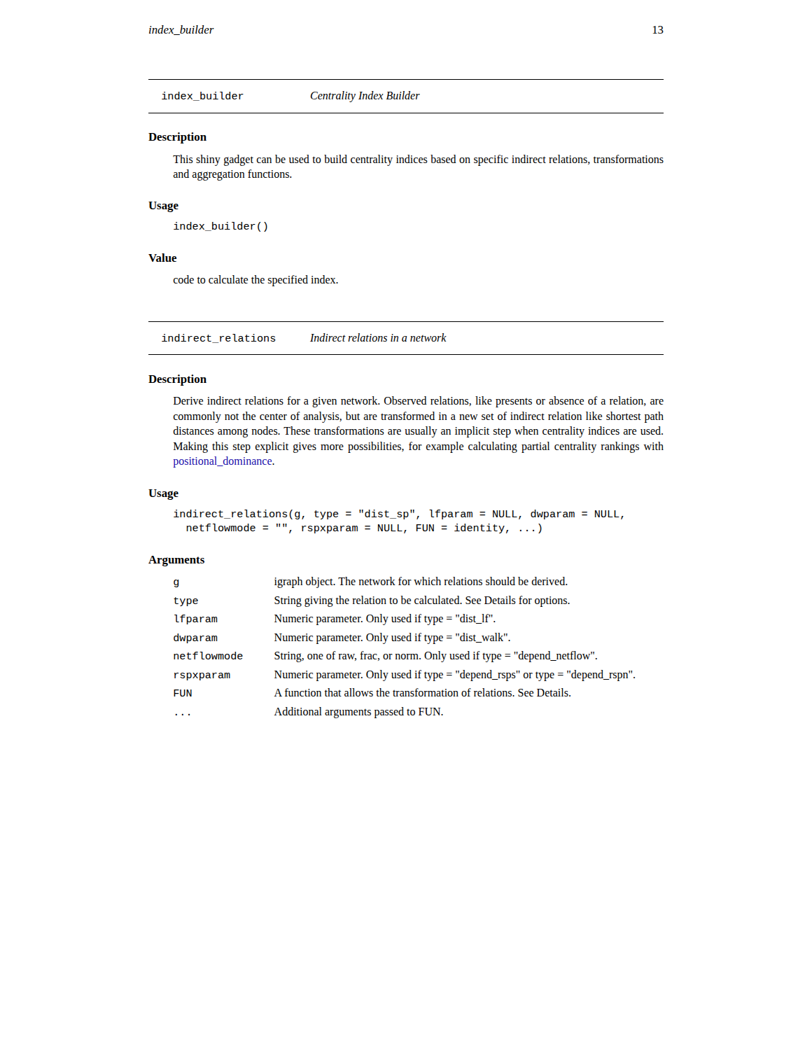index_builder 13
index_builder Centrality Index Builder
Description
This shiny gadget can be used to build centrality indices based on specific indirect relations, transformations and aggregation functions.
Usage
index_builder()
Value
code to calculate the specified index.
indirect_relations Indirect relations in a network
Description
Derive indirect relations for a given network. Observed relations, like presents or absence of a relation, are commonly not the center of analysis, but are transformed in a new set of indirect relation like shortest path distances among nodes. These transformations are usually an implicit step when centrality indices are used. Making this step explicit gives more possibilities, for example calculating partial centrality rankings with positional_dominance.
Usage
indirect_relations(g, type = "dist_sp", lfparam = NULL, dwparam = NULL,
  netflowmode = "", rspxparam = NULL, FUN = identity, ...)
Arguments
g
igraph object. The network for which relations should be derived.
type
String giving the relation to be calculated. See Details for options.
lfparam
Numeric parameter. Only used if type = "dist_lf".
dwparam
Numeric parameter. Only used if type = "dist_walk".
netflowmode
String, one of raw, frac, or norm. Only used if type = "depend_netflow".
rspxparam
Numeric parameter. Only used if type = "depend_rsps" or type = "depend_rspn".
FUN
A function that allows the transformation of relations. See Details.
...
Additional arguments passed to FUN.